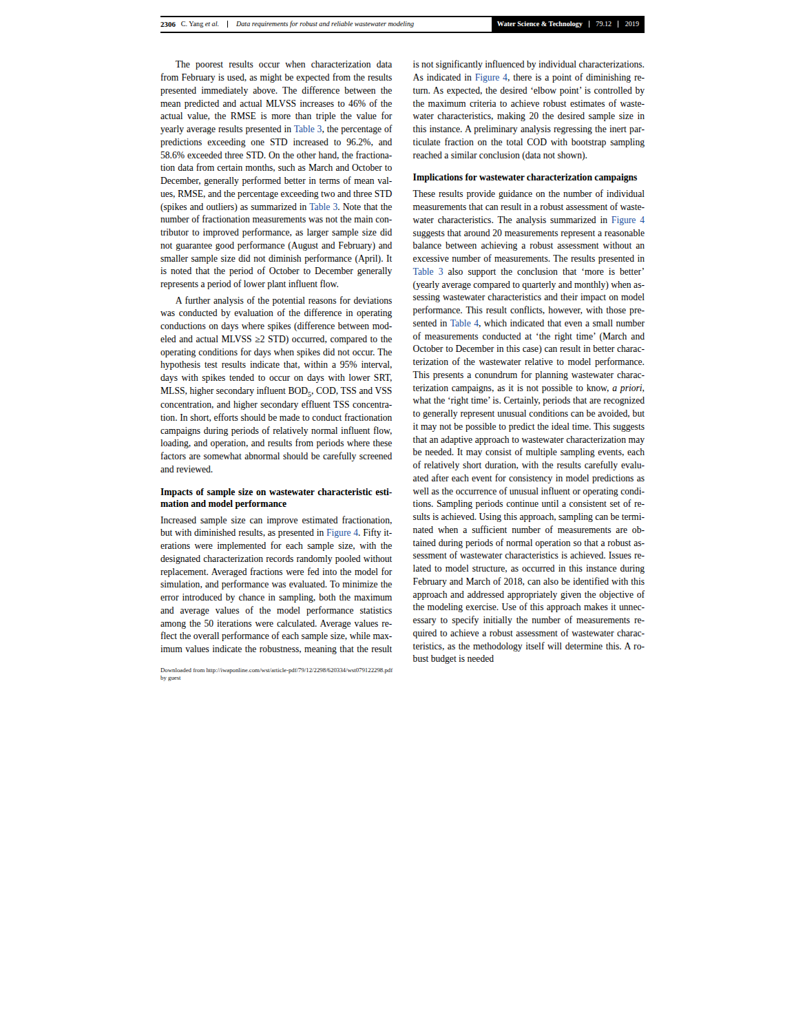2306 C. Yang et al. Data requirements for robust and reliable wastewater modeling
Water Science & Technology 79.12 2019
The poorest results occur when characterization data from February is used, as might be expected from the results presented immediately above. The difference between the mean predicted and actual MLVSS increases to 46% of the actual value, the RMSE is more than triple the value for yearly average results presented in Table 3, the percentage of predictions exceeding one STD increased to 96.2%, and 58.6% exceeded three STD. On the other hand, the fractionation data from certain months, such as March and October to December, generally performed better in terms of mean values, RMSE, and the percentage exceeding two and three STD (spikes and outliers) as summarized in Table 3. Note that the number of fractionation measurements was not the main contributor to improved performance, as larger sample size did not guarantee good performance (August and February) and smaller sample size did not diminish performance (April). It is noted that the period of October to December generally represents a period of lower plant influent flow.
A further analysis of the potential reasons for deviations was conducted by evaluation of the difference in operating conductions on days where spikes (difference between modeled and actual MLVSS ≥2 STD) occurred, compared to the operating conditions for days when spikes did not occur. The hypothesis test results indicate that, within a 95% interval, days with spikes tended to occur on days with lower SRT, MLSS, higher secondary influent BOD5, COD, TSS and VSS concentration, and higher secondary effluent TSS concentration. In short, efforts should be made to conduct fractionation campaigns during periods of relatively normal influent flow, loading, and operation, and results from periods where these factors are somewhat abnormal should be carefully screened and reviewed.
Impacts of sample size on wastewater characteristic estimation and model performance
Increased sample size can improve estimated fractionation, but with diminished results, as presented in Figure 4. Fifty iterations were implemented for each sample size, with the designated characterization records randomly pooled without replacement. Averaged fractions were fed into the model for simulation, and performance was evaluated. To minimize the error introduced by chance in sampling, both the maximum and average values of the model performance statistics among the 50 iterations were calculated. Average values reflect the overall performance of each sample size, while maximum values indicate the robustness, meaning that the result is not significantly influenced by individual characterizations. As indicated in Figure 4, there is a point of diminishing return. As expected, the desired ‘elbow point’ is controlled by the maximum criteria to achieve robust estimates of wastewater characteristics, making 20 the desired sample size in this instance. A preliminary analysis regressing the inert particulate fraction on the total COD with bootstrap sampling reached a similar conclusion (data not shown).
Implications for wastewater characterization campaigns
These results provide guidance on the number of individual measurements that can result in a robust assessment of wastewater characteristics. The analysis summarized in Figure 4 suggests that around 20 measurements represent a reasonable balance between achieving a robust assessment without an excessive number of measurements. The results presented in Table 3 also support the conclusion that ‘more is better’ (yearly average compared to quarterly and monthly) when assessing wastewater characteristics and their impact on model performance. This result conflicts, however, with those presented in Table 4, which indicated that even a small number of measurements conducted at ‘the right time’ (March and October to December in this case) can result in better characterization of the wastewater relative to model performance. This presents a conundrum for planning wastewater characterization campaigns, as it is not possible to know, a priori, what the ‘right time’ is. Certainly, periods that are recognized to generally represent unusual conditions can be avoided, but it may not be possible to predict the ideal time. This suggests that an adaptive approach to wastewater characterization may be needed. It may consist of multiple sampling events, each of relatively short duration, with the results carefully evaluated after each event for consistency in model predictions as well as the occurrence of unusual influent or operating conditions. Sampling periods continue until a consistent set of results is achieved. Using this approach, sampling can be terminated when a sufficient number of measurements are obtained during periods of normal operation so that a robust assessment of wastewater characteristics is achieved. Issues related to model structure, as occurred in this instance during February and March of 2018, can also be identified with this approach and addressed appropriately given the objective of the modeling exercise. Use of this approach makes it unnecessary to specify initially the number of measurements required to achieve a robust assessment of wastewater characteristics, as the methodology itself will determine this. A robust budget is needed
Downloaded from http://iwaponline.com/wst/article-pdf/79/12/2298/620334/wst079122298.pdf
by guest